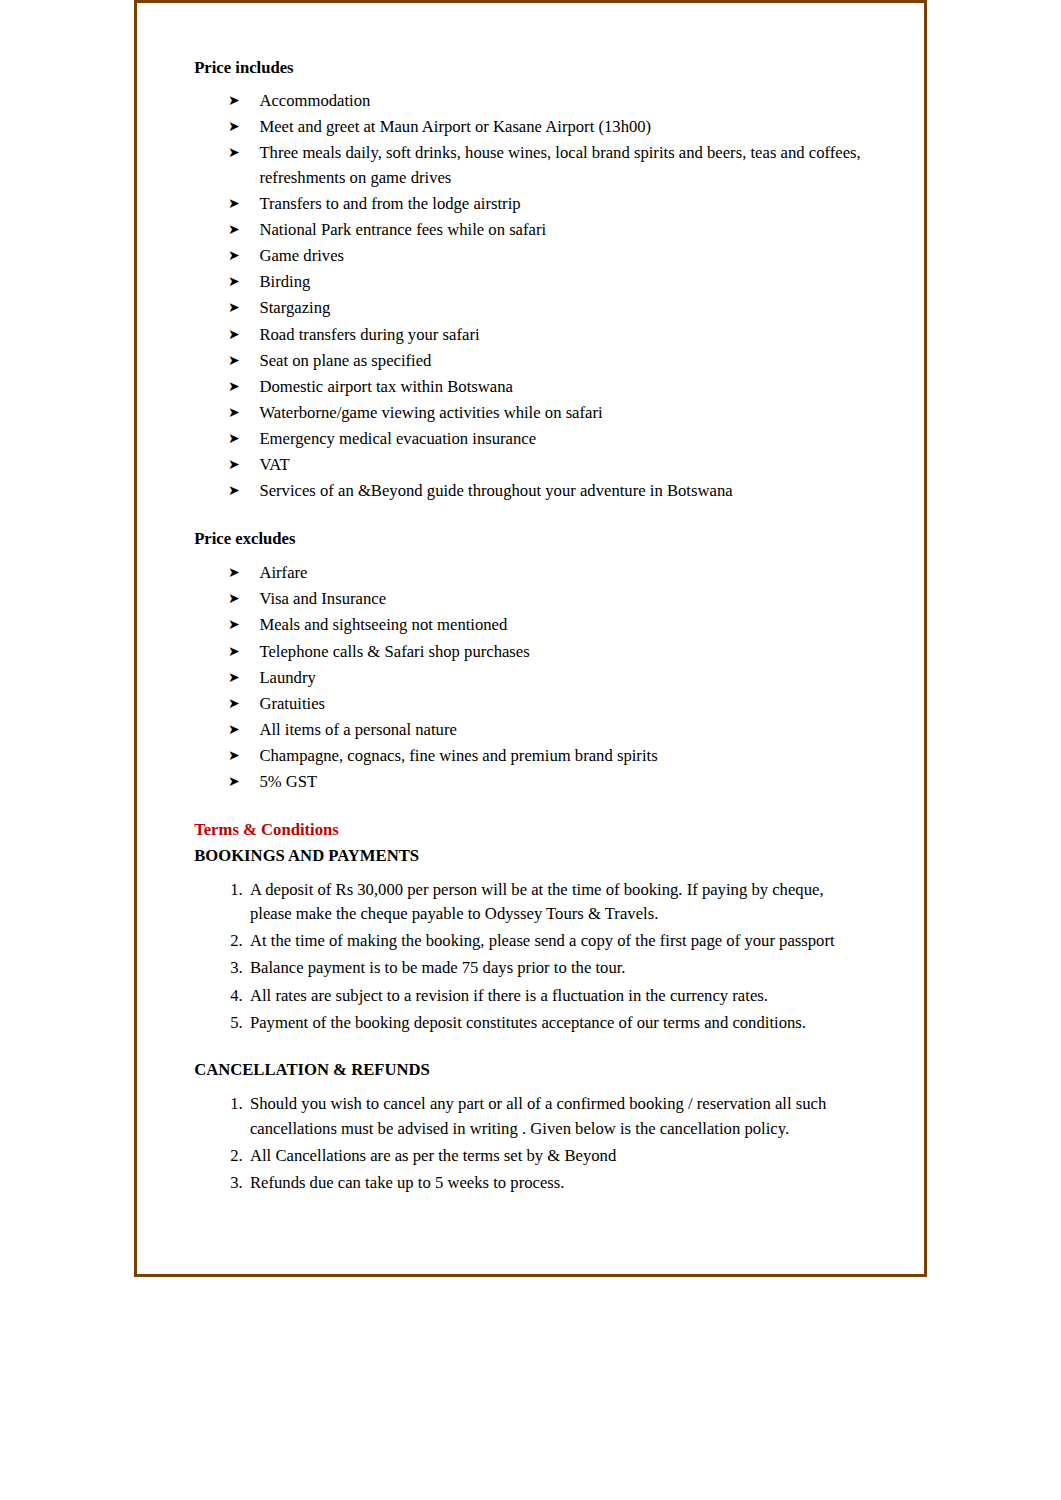Price includes
Accommodation
Meet and greet at Maun Airport or Kasane Airport (13h00)
Three meals daily, soft drinks, house wines, local brand spirits and beers, teas and coffees, refreshments on game drives
Transfers to and from the lodge airstrip
National Park entrance fees while on safari
Game drives
Birding
Stargazing
Road transfers during your safari
Seat on plane as specified
Domestic airport tax within Botswana
Waterborne/game viewing activities while on safari
Emergency medical evacuation insurance
VAT
Services of an &Beyond guide throughout your adventure in Botswana
Price excludes
Airfare
Visa and Insurance
Meals and sightseeing not mentioned
Telephone calls & Safari shop purchases
Laundry
Gratuities
All items of a personal nature
Champagne, cognacs, fine wines and premium brand spirits
5% GST
Terms & Conditions
BOOKINGS AND PAYMENTS
A deposit of Rs 30,000 per person will be at the time of booking. If paying by cheque, please make the cheque payable to Odyssey Tours & Travels.
At the time of making the booking, please send a copy of the first page of your passport
Balance payment is to be made 75 days prior to the tour.
All rates are subject to a revision if there is a fluctuation in the currency rates.
Payment of the booking deposit constitutes acceptance of our terms and conditions.
CANCELLATION & REFUNDS
Should you wish to cancel any part or all of a confirmed booking / reservation all such cancellations must be advised in writing . Given below is the cancellation policy.
All Cancellations are as per the terms set by & Beyond
Refunds due can take up to 5 weeks to process.